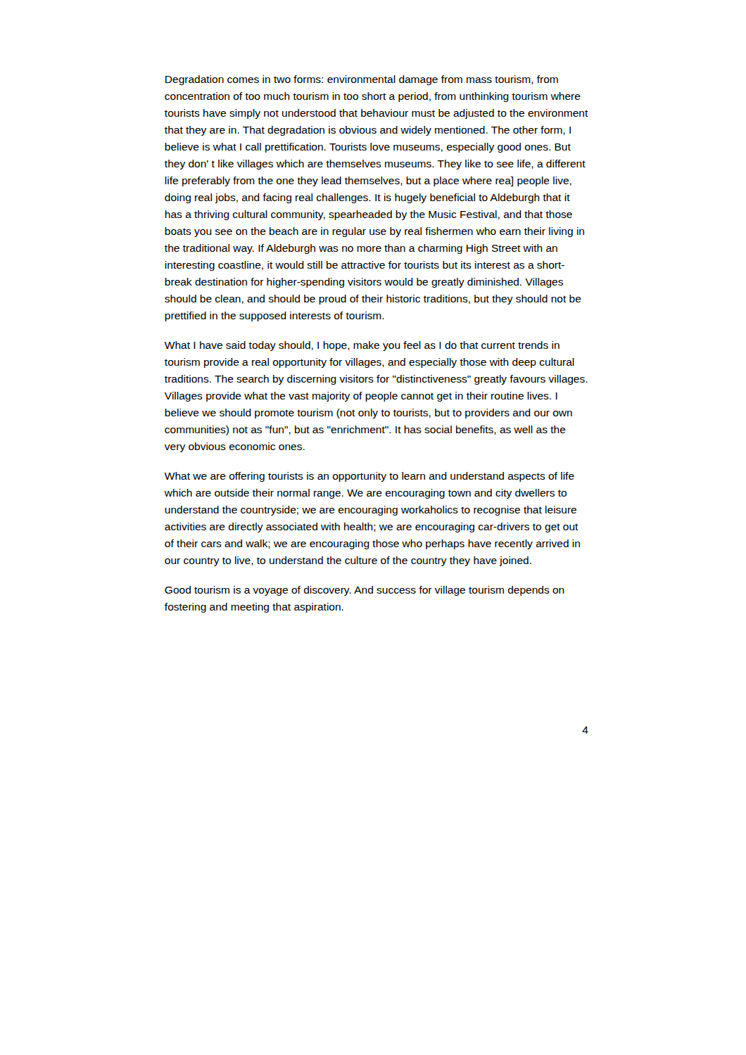Degradation comes in two forms: environmental damage from mass tourism, from concentration of too much tourism in too short a period, from unthinking tourism where tourists have simply not understood that behaviour must be adjusted to the environment that they are in. That degradation is obvious and widely mentioned. The other form, I believe is what I call prettification. Tourists love museums, especially good ones. But they don' t like villages which are themselves museums. They like to see life, a different life preferably from the one they lead themselves, but a place where rea] people live, doing real jobs, and facing real challenges. It is hugely beneficial to Aldeburgh that it has a thriving cultural community, spearheaded by the Music Festival, and that those boats you see on the beach are in regular use by real fishermen who earn their living in the traditional way. If Aldeburgh was no more than a charming High Street with an interesting coastline, it would still be attractive for tourists but its interest as a short-break destination for higher-spending visitors would be greatly diminished. Villages should be clean, and should be proud of their historic traditions, but they should not be prettified in the supposed interests of tourism.
What I have said today should, I hope, make you feel as I do that current trends in tourism provide a real opportunity for villages, and especially those with deep cultural traditions. The search by discerning visitors for "distinctiveness" greatly favours villages. Villages provide what the vast majority of people cannot get in their routine lives. I believe we should promote tourism (not only to tourists, but to providers and our own communities) not as "fun", but as "enrichment". It has social benefits, as well as the very obvious economic ones.
What we are offering tourists is an opportunity to learn and understand aspects of life which are outside their normal range. We are encouraging town and city dwellers to understand the countryside; we are encouraging workaholics to recognise that leisure activities are directly associated with health; we are encouraging car-drivers to get out of their cars and walk; we are encouraging those who perhaps have recently arrived in our country to live, to understand the culture of the country they have joined.
Good tourism is a voyage of discovery. And success for village tourism depends on fostering and meeting that aspiration.
4